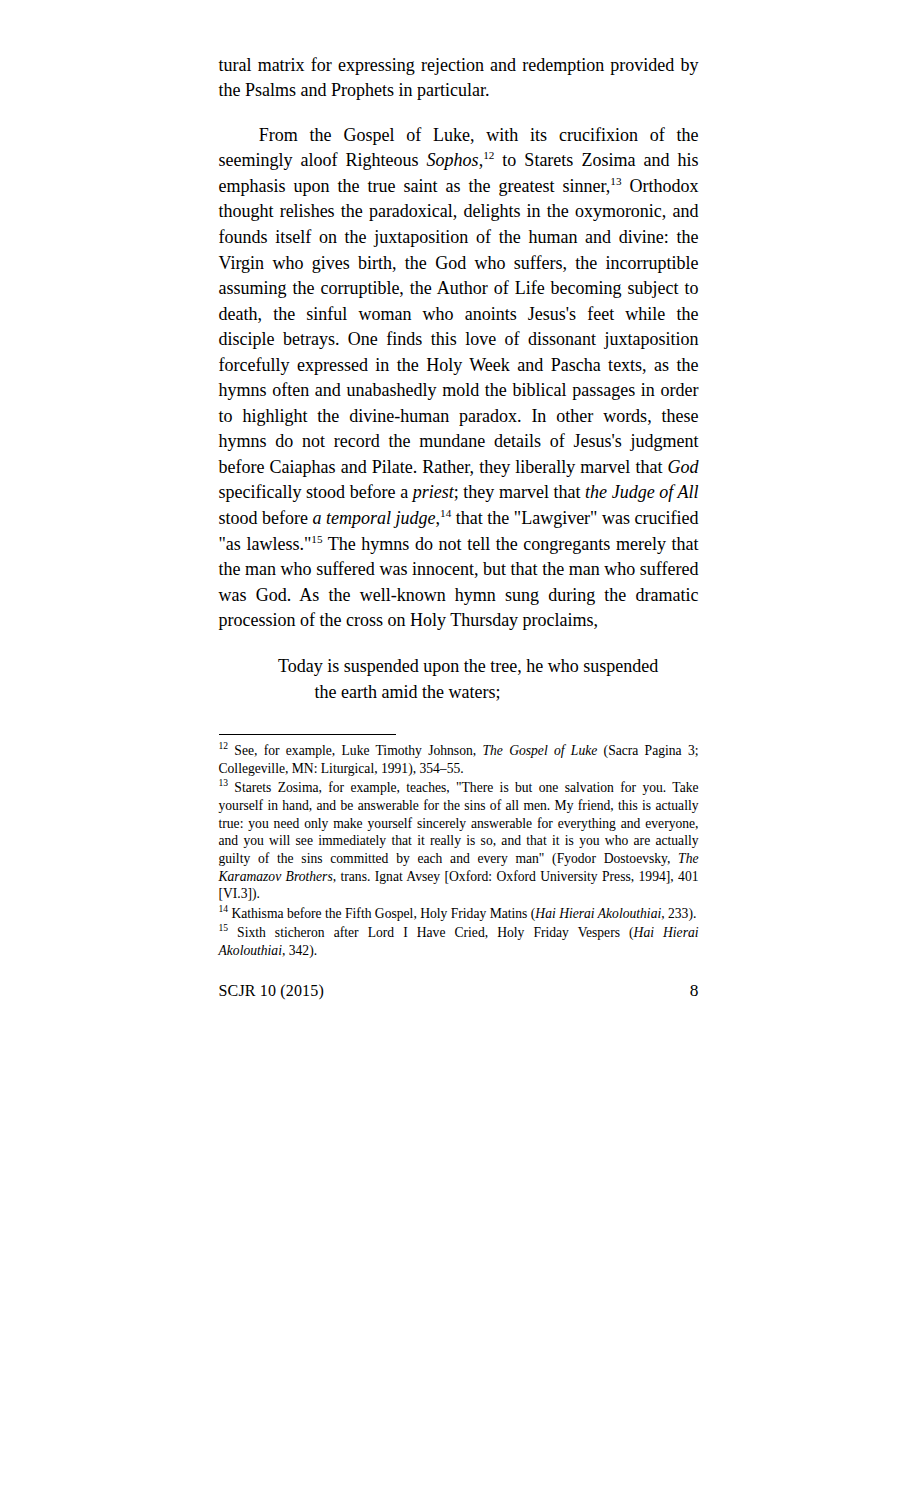tural matrix for expressing rejection and redemption provided by the Psalms and Prophets in particular.
From the Gospel of Luke, with its crucifixion of the seemingly aloof Righteous Sophos,12 to Starets Zosima and his emphasis upon the true saint as the greatest sinner,13 Orthodox thought relishes the paradoxical, delights in the oxymoronic, and founds itself on the juxtaposition of the human and divine: the Virgin who gives birth, the God who suffers, the incorruptible assuming the corruptible, the Author of Life becoming subject to death, the sinful woman who anoints Jesus's feet while the disciple betrays. One finds this love of dissonant juxtaposition forcefully expressed in the Holy Week and Pascha texts, as the hymns often and unabashedly mold the biblical passages in order to highlight the divine-human paradox. In other words, these hymns do not record the mundane details of Jesus's judgment before Caiaphas and Pilate. Rather, they liberally marvel that God specifically stood before a priest; they marvel that the Judge of All stood before a temporal judge,14 that the "Lawgiver" was crucified "as lawless."15 The hymns do not tell the congregants merely that the man who suffered was innocent, but that the man who suffered was God. As the well-known hymn sung during the dramatic procession of the cross on Holy Thursday proclaims,
Today is suspended upon the tree, he who suspended the earth amid the waters;
12 See, for example, Luke Timothy Johnson, The Gospel of Luke (Sacra Pagina 3; Collegeville, MN: Liturgical, 1991), 354–55.
13 Starets Zosima, for example, teaches, "There is but one salvation for you. Take yourself in hand, and be answerable for the sins of all men. My friend, this is actually true: you need only make yourself sincerely answerable for everything and everyone, and you will see immediately that it really is so, and that it is you who are actually guilty of the sins committed by each and every man" (Fyodor Dostoevsky, The Karamazov Brothers, trans. Ignat Avsey [Oxford: Oxford University Press, 1994], 401 [VI.3]).
14 Kathisma before the Fifth Gospel, Holy Friday Matins (Hai Hierai Akolouthiai, 233).
15 Sixth sticheron after Lord I Have Cried, Holy Friday Vespers (Hai Hierai Akolouthiai, 342).
SCJR 10 (2015) 8